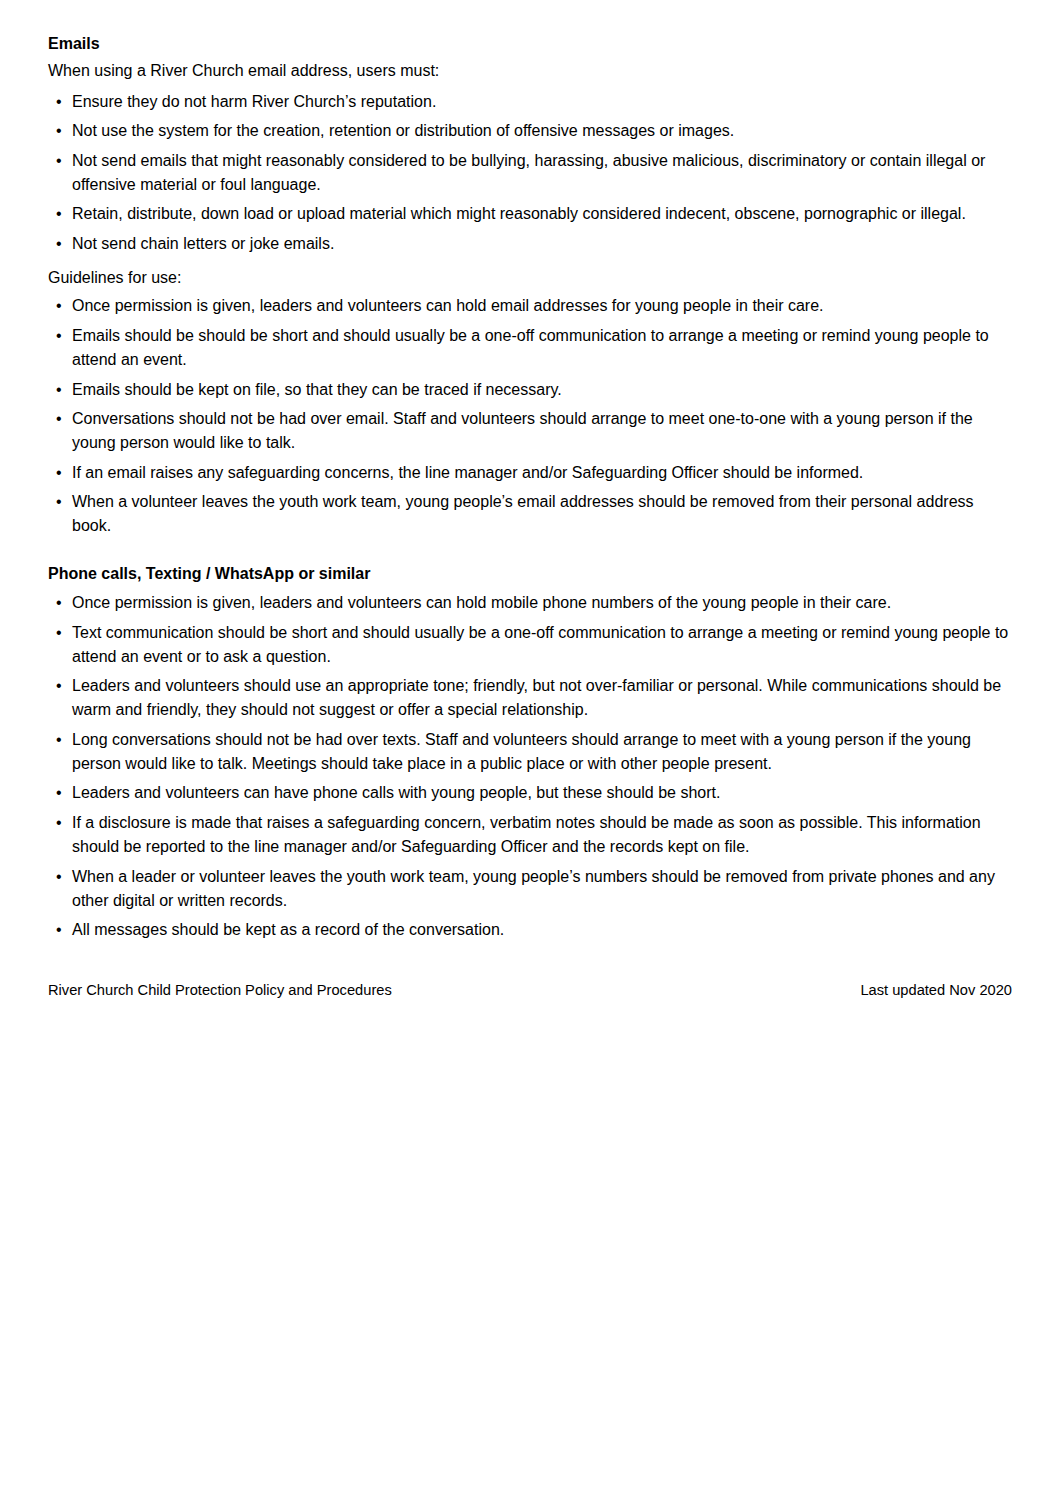Emails
When using a River Church email address, users must:
Ensure they do not harm River Church’s reputation.
Not use the system for the creation, retention or distribution of offensive messages or images.
Not send emails that might reasonably considered to be bullying, harassing, abusive malicious, discriminatory or contain illegal or offensive material or foul language.
Retain, distribute, down load or upload material which might reasonably considered indecent, obscene, pornographic or illegal.
Not send chain letters or joke emails.
Guidelines for use:
Once permission is given, leaders and volunteers can hold email addresses for young people in their care.
Emails should be should be short and should usually be a one-off communication to arrange a meeting or remind young people to attend an event.
Emails should be kept on file, so that they can be traced if necessary.
Conversations should not be had over email. Staff and volunteers should arrange to meet one-to-one with a young person if the young person would like to talk.
If an email raises any safeguarding concerns, the line manager and/or Safeguarding Officer should be informed.
When a volunteer leaves the youth work team, young people’s email addresses should be removed from their personal address book.
Phone calls, Texting / WhatsApp or similar
Once permission is given, leaders and volunteers can hold mobile phone numbers of the young people in their care.
Text communication should be short and should usually be a one-off communication to arrange a meeting or remind young people to attend an event or to ask a question.
Leaders and volunteers should use an appropriate tone; friendly, but not over-familiar or personal. While communications should be warm and friendly, they should not suggest or offer a special relationship.
Long conversations should not be had over texts. Staff and volunteers should arrange to meet with a young person if the young person would like to talk. Meetings should take place in a public place or with other people present.
Leaders and volunteers can have phone calls with young people, but these should be short.
If a disclosure is made that raises a safeguarding concern, verbatim notes should be made as soon as possible. This information should be reported to the line manager and/or Safeguarding Officer and the records kept on file.
When a leader or volunteer leaves the youth work team, young people’s numbers should be removed from private phones and any other digital or written records.
All messages should be kept as a record of the conversation.
River Church Child Protection Policy and Procedures Last updated Nov 2020